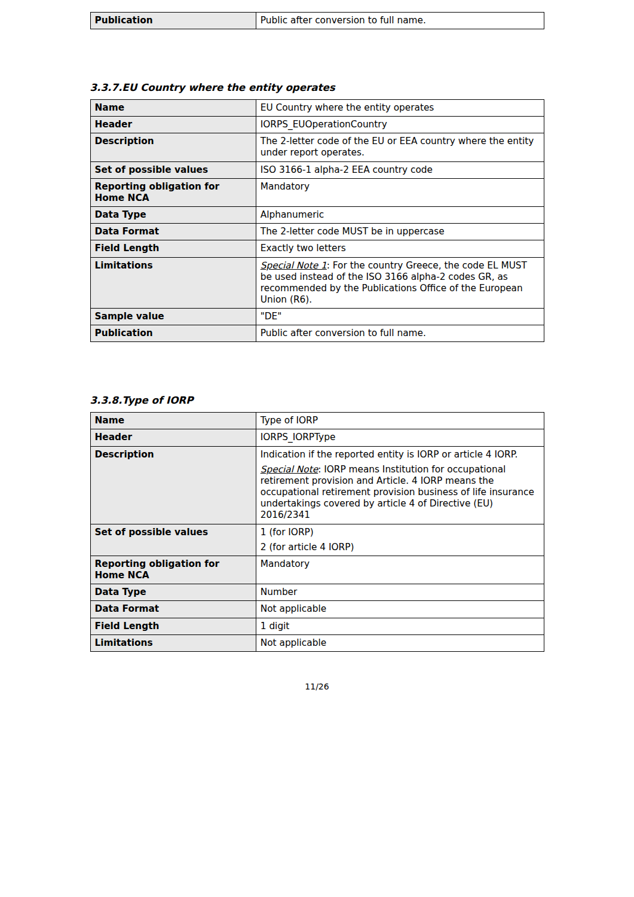| Publication | Public after conversion to full name. |
3.3.7. EU Country where the entity operates
| Name | EU Country where the entity operates |
| Header | IORPS_EUOperationCountry |
| Description | The 2-letter code of the EU or EEA country where the entity under report operates. |
| Set of possible values | ISO 3166-1 alpha-2 EEA country code |
| Reporting obligation for Home NCA | Mandatory |
| Data Type | Alphanumeric |
| Data Format | The 2-letter code MUST be in uppercase |
| Field Length | Exactly two letters |
| Limitations | Special Note 1 : For the country Greece, the code EL MUST be used instead of the ISO 3166 alpha-2 codes GR, as recommended by the Publications Office of the European Union (R6). |
| Sample value | "DE" |
| Publication | Public after conversion to full name. |
3.3.8. Type of IORP
| Name | Type of IORP |
| Header | IORPS_IORPType |
| Description | Indication if the reported entity is IORP or article 4 IORP. Special Note : IORP means Institution for occupational retirement provision and Article. 4 IORP means the occupational retirement provision business of life insurance undertakings covered by article 4 of Directive (EU) 2016/2341 |
| Set of possible values | 1 (for IORP) 2 (for article 4 IORP) |
| Reporting obligation for Home NCA | Mandatory |
| Data Type | Number |
| Data Format | Not applicable |
| Field Length | 1 digit |
| Limitations | Not applicable |
11/26